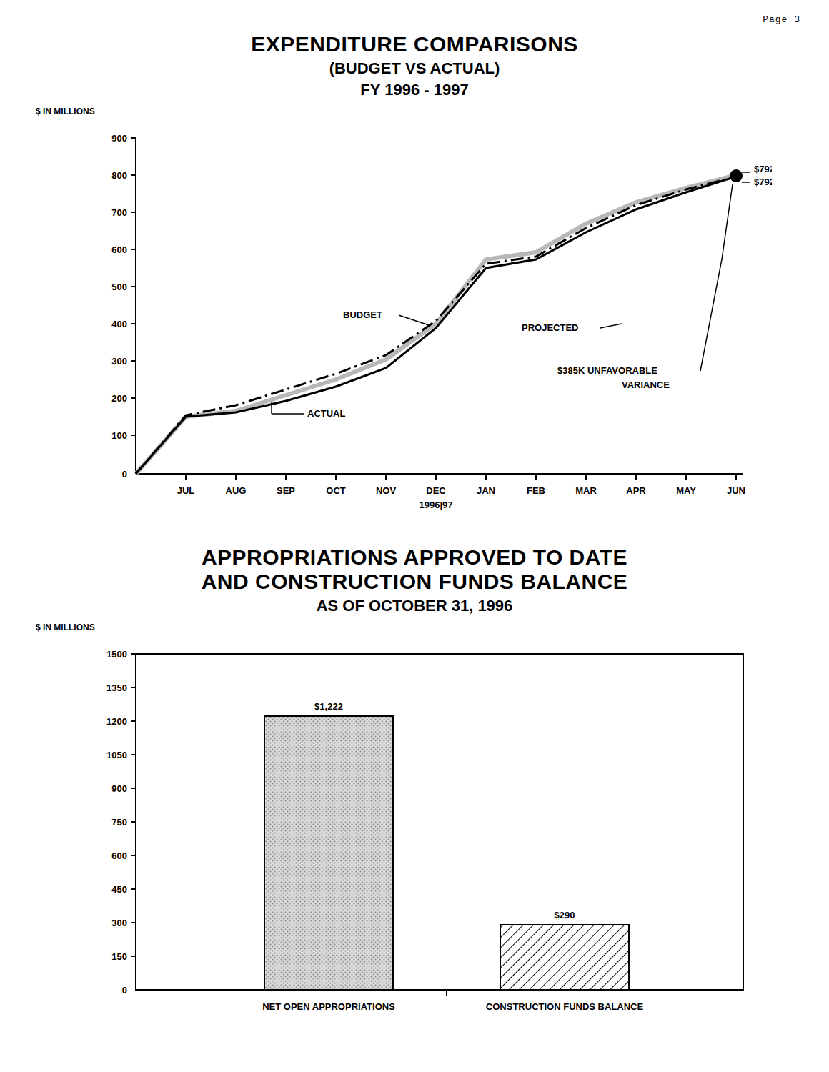Page 3
EXPENDITURE COMPARISONS
(BUDGET VS ACTUAL)
FY 1996 - 1997
$ IN MILLIONS
900 800 700 600 500 400 300 200 100 0 JUL AUG SEP OCT NOV DEC JAN FEB MAR APR MAY JUN 1996|97 $792.9 $792.5 BUDGET PROJECTED ACTUAL $385K UNFAVORABLE VARIANCE
APPROPRIATIONS APPROVED TO DATE
AND CONSTRUCTION FUNDS BALANCE
AS OF OCTOBER 31, 1996
$ IN MILLIONS
1500 1350 1200 1050 900 750 600 450 300 150 0 $1,222 $290 NET OPEN APPROPRIATIONS CONSTRUCTION FUNDS BALANCE